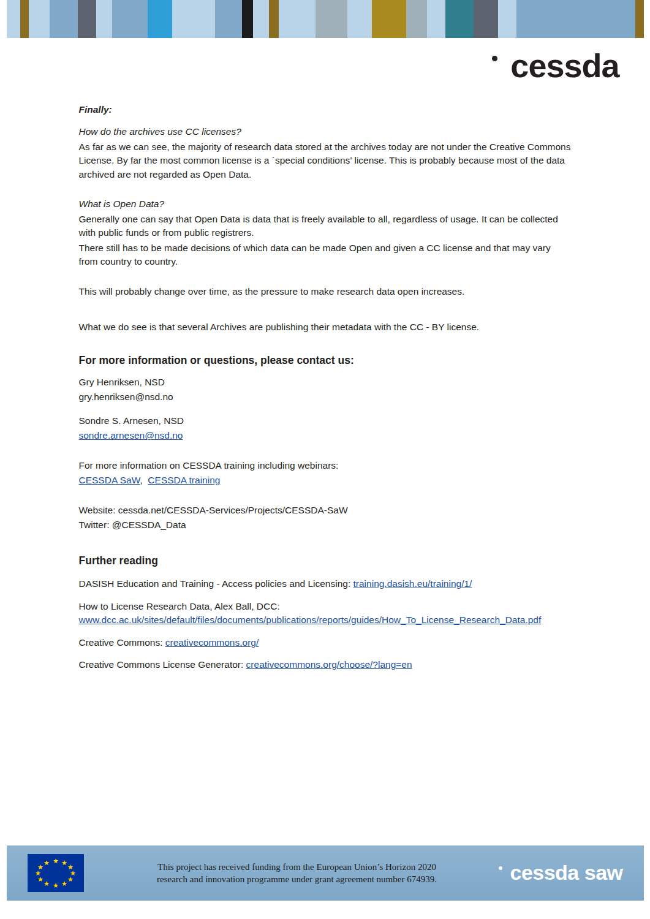cessda
Finally:
How do the archives use CC licenses?
As far as we can see, the majority of research data stored at the archives today are not under the Creative Commons License. By far the most common license is a ´special conditions’ license. This is probably because most of the data archived are not regarded as Open Data.
What is Open Data?
Generally one can say that Open Data is data that is freely available to all, regardless of usage. It can be collected with public funds or from public registrers.
There still has to be made decisions of which data can be made Open and given a CC license and that may vary from country to country.
This will probably change over time, as the pressure to make research data open increases.
What we do see is that several Archives are publishing their metadata with the CC - BY license.
For more information or questions, please contact us:
Gry Henriksen, NSD
gry.henriksen@nsd.no
Sondre S. Arnesen, NSD
sondre.arnesen@nsd.no
For more information on CESSDA training including webinars:
CESSDA SaW, CESSDA training
Website: cessda.net/CESSDA-Services/Projects/CESSDA-SaW
Twitter: @CESSDA_Data
Further reading
DASISH Education and Training - Access policies and Licensing: training.dasish.eu/training/1/
How to License Research Data, Alex Ball, DCC:
www.dcc.ac.uk/sites/default/files/documents/publications/reports/guides/How_To_License_Research_Data.pdf
Creative Commons: creativecommons.org/
Creative Commons License Generator: creativecommons.org/choose/?lang=en
★ ★ ★ ★ ★ ★ ★ ★ ★ ★ ★ ★
This project has received funding from the European Union’s Horizon 2020
research and innovation programme under grant agreement number 674939.
cessda saw